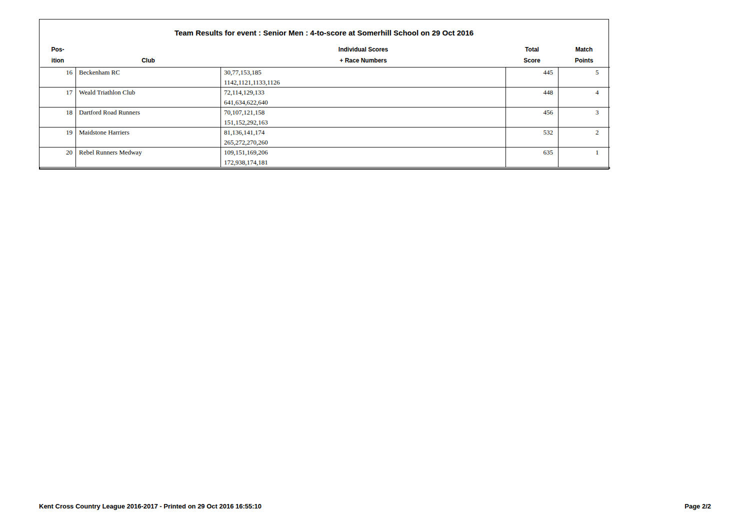Team Results for event : Senior Men : 4-to-score at Somerhill School on 29 Oct 2016
| Pos- | | Individual Scores | Total | Match |
| --- | --- | --- | --- | --- |
| ition | Club | + Race Numbers | Score | Points |
| 16 | Beckenham RC | 30,77,153,185 | 445 | 5 |
| | | 1142,1121,1133,1126 | | |
| 17 | Weald Triathlon Club | 72,114,129,133 | 448 | 4 |
| | | 641,634,622,640 | | |
| 18 | Dartford Road Runners | 70,107,121,158 | 456 | 3 |
| | | 151,152,292,163 | | |
| 19 | Maidstone Harriers | 81,136,141,174 | 532 | 2 |
| | | 265,272,270,260 | | |
| 20 | Rebel Runners Medway | 109,151,169,206 | 635 | 1 |
| | | 172,938,174,181 | | |
Kent Cross Country League 2016-2017 - Printed on 29 Oct 2016 16:55:10 Page 2/2